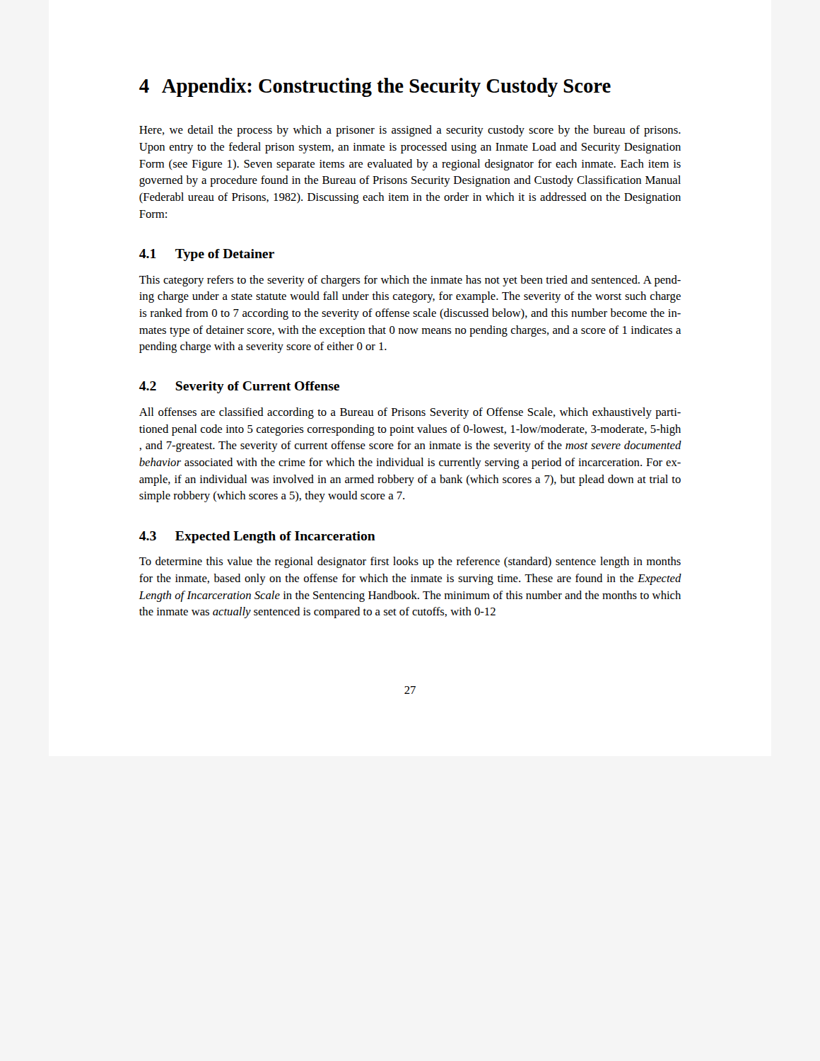4 Appendix: Constructing the Security Custody Score
Here, we detail the process by which a prisoner is assigned a security custody score by the bureau of prisons. Upon entry to the federal prison system, an inmate is processed using an Inmate Load and Security Designation Form (see Figure 1). Seven separate items are evaluated by a regional designator for each inmate. Each item is governed by a procedure found in the Bureau of Prisons Security Designation and Custody Classification Manual (Federabl ureau of Prisons, 1982). Discussing each item in the order in which it is addressed on the Designation Form:
4.1 Type of Detainer
This category refers to the severity of chargers for which the inmate has not yet been tried and sentenced. A pending charge under a state statute would fall under this category, for example. The severity of the worst such charge is ranked from 0 to 7 according to the severity of offense scale (discussed below), and this number become the inmates type of detainer score, with the exception that 0 now means no pending charges, and a score of 1 indicates a pending charge with a severity score of either 0 or 1.
4.2 Severity of Current Offense
All offenses are classified according to a Bureau of Prisons Severity of Offense Scale, which exhaustively partitioned penal code into 5 categories corresponding to point values of 0-lowest, 1-low/moderate, 3-moderate, 5-high , and 7-greatest. The severity of current offense score for an inmate is the severity of the most severe documented behavior associated with the crime for which the individual is currently serving a period of incarceration. For example, if an individual was involved in an armed robbery of a bank (which scores a 7), but plead down at trial to simple robbery (which scores a 5), they would score a 7.
4.3 Expected Length of Incarceration
To determine this value the regional designator first looks up the reference (standard) sentence length in months for the inmate, based only on the offense for which the inmate is surving time. These are found in the Expected Length of Incarceration Scale in the Sentencing Handbook. The minimum of this number and the months to which the inmate was actually sentenced is compared to a set of cutoffs, with 0-12
27